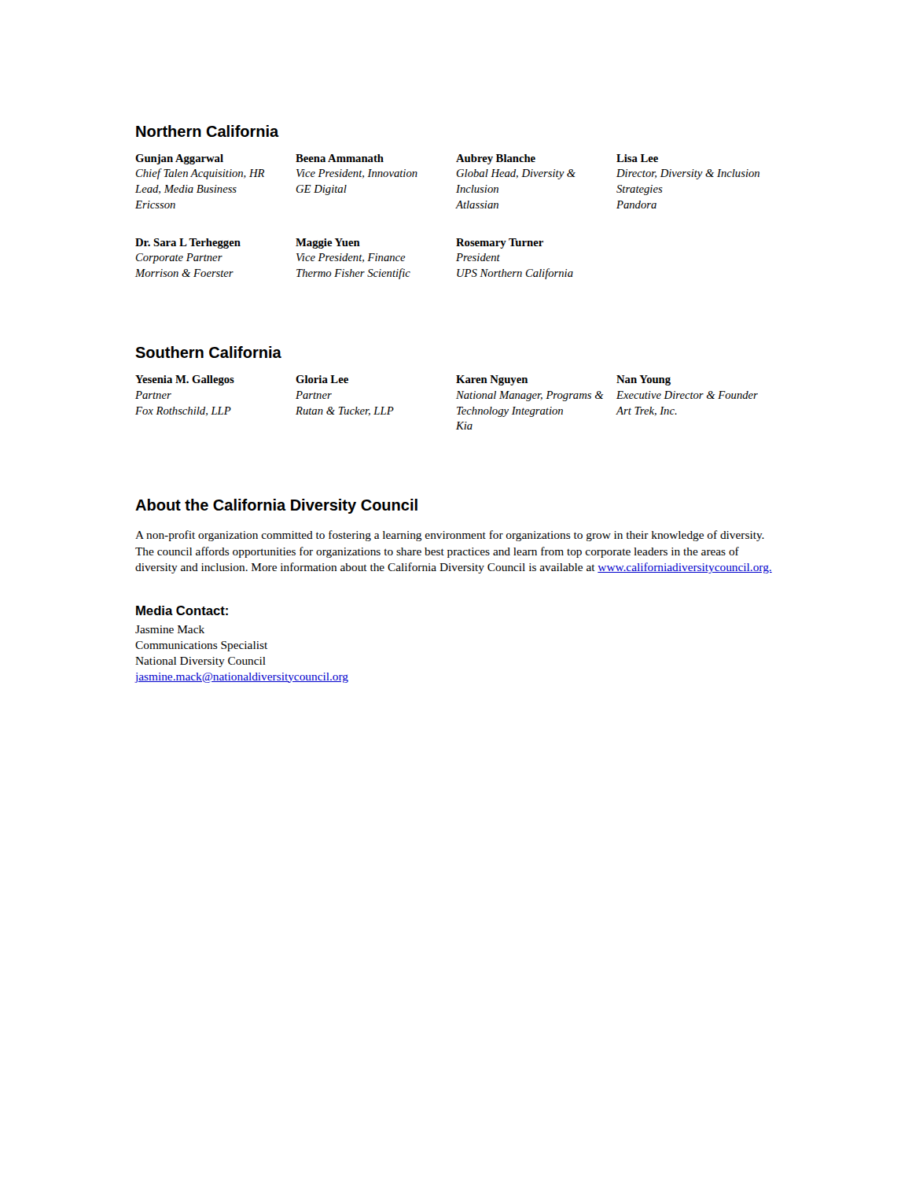Northern California
| Gunjan Aggarwal Chief Talen Acquisition, HR Lead, Media Business Ericsson | Beena Ammanath Vice President, Innovation GE Digital | Aubrey Blanche Global Head, Diversity & Inclusion Atlassian | Lisa Lee Director, Diversity & Inclusion Strategies Pandora |
| Dr. Sara L Terheggen Corporate Partner Morrison & Foerster | Maggie Yuen Vice President, Finance Thermo Fisher Scientific | Rosemary Turner President UPS Northern California | |
Southern California
| Yesenia M. Gallegos Partner Fox Rothschild, LLP | Gloria Lee Partner Rutan & Tucker, LLP | Karen Nguyen National Manager, Programs & Technology Integration Kia | Nan Young Executive Director & Founder Art Trek, Inc. |
About the California Diversity Council
A non-profit organization committed to fostering a learning environment for organizations to grow in their knowledge of diversity. The council affords opportunities for organizations to share best practices and learn from top corporate leaders in the areas of diversity and inclusion. More information about the California Diversity Council is available at www.californiadiversitycouncil.org.
Media Contact:
Jasmine Mack
Communications Specialist
National Diversity Council
jasmine.mack@nationaldiversitycouncil.org